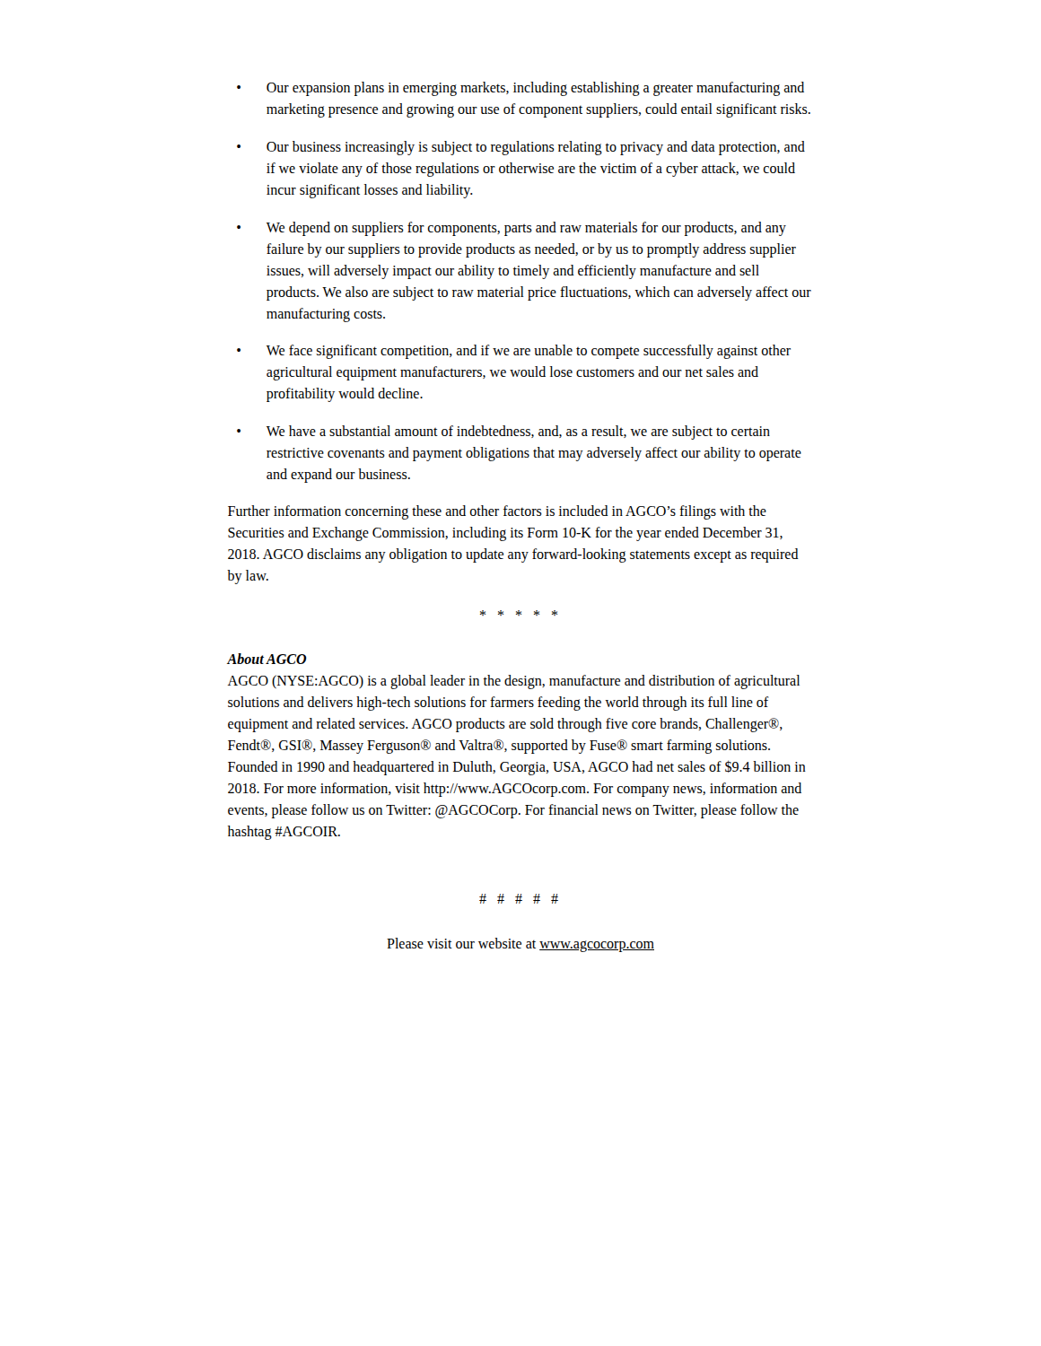Our expansion plans in emerging markets, including establishing a greater manufacturing and marketing presence and growing our use of component suppliers, could entail significant risks.
Our business increasingly is subject to regulations relating to privacy and data protection, and if we violate any of those regulations or otherwise are the victim of a cyber attack, we could incur significant losses and liability.
We depend on suppliers for components, parts and raw materials for our products, and any failure by our suppliers to provide products as needed, or by us to promptly address supplier issues, will adversely impact our ability to timely and efficiently manufacture and sell products. We also are subject to raw material price fluctuations, which can adversely affect our manufacturing costs.
We face significant competition, and if we are unable to compete successfully against other agricultural equipment manufacturers, we would lose customers and our net sales and profitability would decline.
We have a substantial amount of indebtedness, and, as a result, we are subject to certain restrictive covenants and payment obligations that may adversely affect our ability to operate and expand our business.
Further information concerning these and other factors is included in AGCO’s filings with the Securities and Exchange Commission, including its Form 10-K for the year ended December 31, 2018. AGCO disclaims any obligation to update any forward-looking statements except as required by law.
* * * * *
About AGCO
AGCO (NYSE:AGCO) is a global leader in the design, manufacture and distribution of agricultural solutions and delivers high-tech solutions for farmers feeding the world through its full line of equipment and related services. AGCO products are sold through five core brands, Challenger®, Fendt®, GSI®, Massey Ferguson® and Valtra®, supported by Fuse® smart farming solutions. Founded in 1990 and headquartered in Duluth, Georgia, USA, AGCO had net sales of $9.4 billion in 2018. For more information, visit http://www.AGCOcorp.com. For company news, information and events, please follow us on Twitter: @AGCOCorp. For financial news on Twitter, please follow the hashtag #AGCOIR.
# # # # #
Please visit our website at www.agcocorp.com